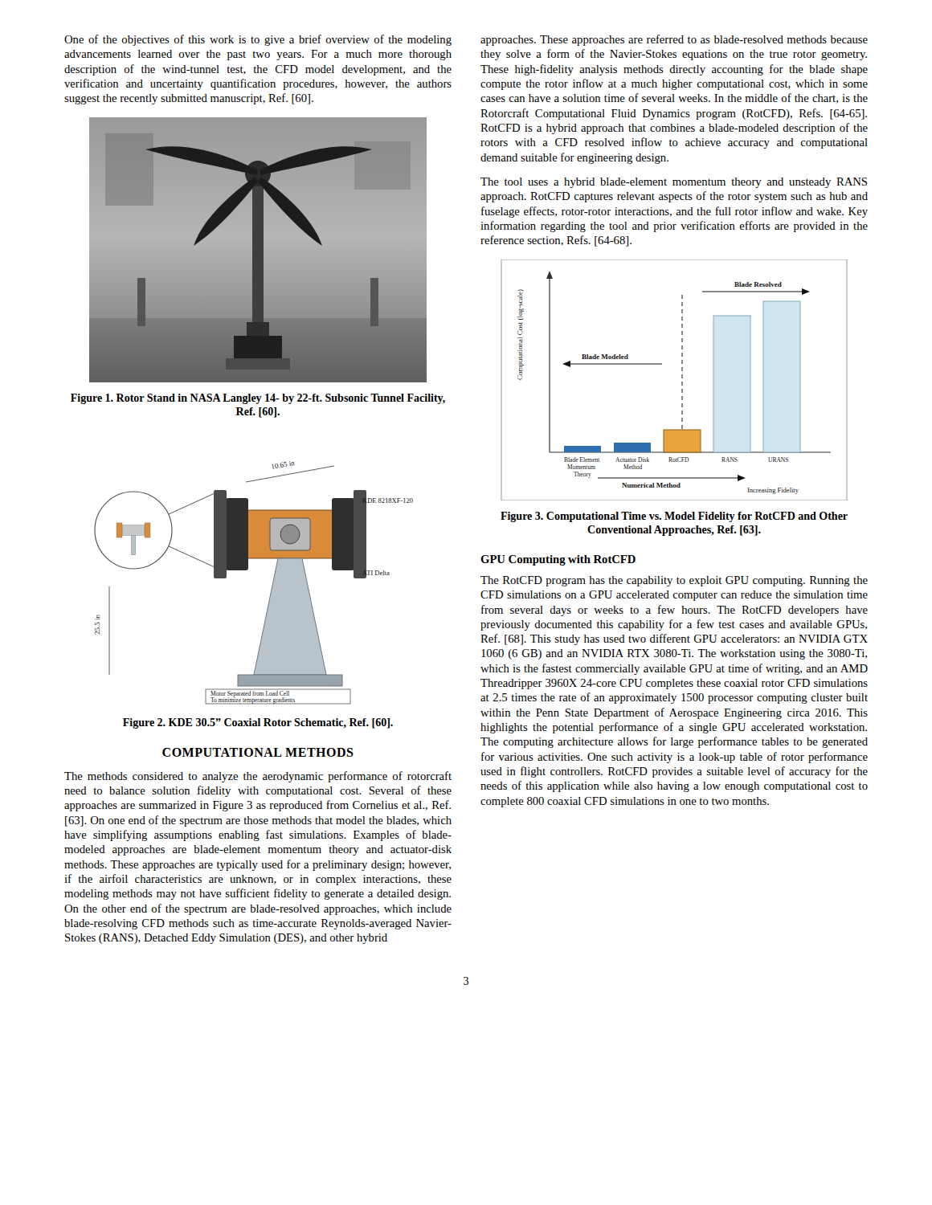One of the objectives of this work is to give a brief overview of the modeling advancements learned over the past two years. For a much more thorough description of the wind-tunnel test, the CFD model development, and the verification and uncertainty quantification procedures, however, the authors suggest the recently submitted manuscript, Ref. [60].
Figure 1. Rotor Stand in NASA Langley 14- by 22-ft. Subsonic Tunnel Facility, Ref. [60].
10.65 in 25.5 in KDE 8218XF-120 ATI Delta Motor Separated from Load Cell To minimize temperature gradients
Figure 2. KDE 30.5” Coaxial Rotor Schematic, Ref. [60].
COMPUTATIONAL METHODS
The methods considered to analyze the aerodynamic performance of rotorcraft need to balance solution fidelity with computational cost. Several of these approaches are summarized in Figure 3 as reproduced from Cornelius et al., Ref. [63]. On one end of the spectrum are those methods that model the blades, which have simplifying assumptions enabling fast simulations. Examples of blade-modeled approaches are blade-element momentum theory and actuator-disk methods. These approaches are typically used for a preliminary design; however, if the airfoil characteristics are unknown, or in complex interactions, these modeling methods may not have sufficient fidelity to generate a detailed design. On the other end of the spectrum are blade-resolved approaches, which include blade-resolving CFD methods such as time-accurate Reynolds-averaged Navier-Stokes (RANS), Detached Eddy Simulation (DES), and other hybrid
approaches. These approaches are referred to as blade-resolved methods because they solve a form of the Navier-Stokes equations on the true rotor geometry. These high-fidelity analysis methods directly accounting for the blade shape compute the rotor inflow at a much higher computational cost, which in some cases can have a solution time of several weeks. In the middle of the chart, is the Rotorcraft Computational Fluid Dynamics program (RotCFD), Refs. [64-65]. RotCFD is a hybrid approach that combines a blade-modeled description of the rotors with a CFD resolved inflow to achieve accuracy and computational demand suitable for engineering design.
The tool uses a hybrid blade-element momentum theory and unsteady RANS approach. RotCFD captures relevant aspects of the rotor system such as hub and fuselage effects, rotor-rotor interactions, and the full rotor inflow and wake. Key information regarding the tool and prior verification efforts are provided in the reference section, Refs. [64-68].
Computational Cost (log-scale) Blade Modeled Blade Resolved Blade Element Momentum Theory Actuator Disk Method RotCFD RANS URANS Numerical Method Increasing Fidelity
Figure 3. Computational Time vs. Model Fidelity for RotCFD and Other Conventional Approaches, Ref. [63].
GPU Computing with RotCFD
The RotCFD program has the capability to exploit GPU computing. Running the CFD simulations on a GPU accelerated computer can reduce the simulation time from several days or weeks to a few hours. The RotCFD developers have previously documented this capability for a few test cases and available GPUs, Ref. [68]. This study has used two different GPU accelerators: an NVIDIA GTX 1060 (6 GB) and an NVIDIA RTX 3080-Ti. The workstation using the 3080-Ti, which is the fastest commercially available GPU at time of writing, and an AMD Threadripper 3960X 24-core CPU completes these coaxial rotor CFD simulations at 2.5 times the rate of an approximately 1500 processor computing cluster built within the Penn State Department of Aerospace Engineering circa 2016. This highlights the potential performance of a single GPU accelerated workstation. The computing architecture allows for large performance tables to be generated for various activities. One such activity is a look-up table of rotor performance used in flight controllers. RotCFD provides a suitable level of accuracy for the needs of this application while also having a low enough computational cost to complete 800 coaxial CFD simulations in one to two months.
3